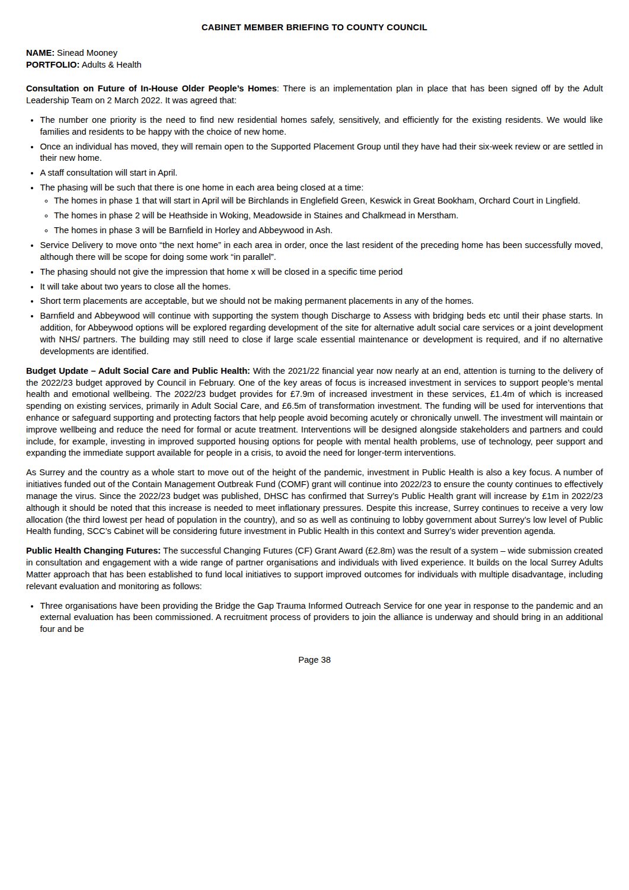CABINET MEMBER BRIEFING TO COUNTY COUNCIL
NAME: Sinead Mooney
PORTFOLIO: Adults & Health
Consultation on Future of In-House Older People’s Homes: There is an implementation plan in place that has been signed off by the Adult Leadership Team on 2 March 2022. It was agreed that:
The number one priority is the need to find new residential homes safely, sensitively, and efficiently for the existing residents. We would like families and residents to be happy with the choice of new home.
Once an individual has moved, they will remain open to the Supported Placement Group until they have had their six-week review or are settled in their new home.
A staff consultation will start in April.
The phasing will be such that there is one home in each area being closed at a time:
The homes in phase 1 that will start in April will be Birchlands in Englefield Green, Keswick in Great Bookham, Orchard Court in Lingfield.
The homes in phase 2 will be Heathside in Woking, Meadowside in Staines and Chalkmead in Merstham.
The homes in phase 3 will be Barnfield in Horley and Abbeywood in Ash.
Service Delivery to move onto “the next home” in each area in order, once the last resident of the preceding home has been successfully moved, although there will be scope for doing some work “in parallel”.
The phasing should not give the impression that home x will be closed in a specific time period
It will take about two years to close all the homes.
Short term placements are acceptable, but we should not be making permanent placements in any of the homes.
Barnfield and Abbeywood will continue with supporting the system though Discharge to Assess with bridging beds etc until their phase starts. In addition, for Abbeywood options will be explored regarding development of the site for alternative adult social care services or a joint development with NHS/ partners. The building may still need to close if large scale essential maintenance or development is required, and if no alternative developments are identified.
Budget Update – Adult Social Care and Public Health: With the 2021/22 financial year now nearly at an end, attention is turning to the delivery of the 2022/23 budget approved by Council in February. One of the key areas of focus is increased investment in services to support people’s mental health and emotional wellbeing. The 2022/23 budget provides for £7.9m of increased investment in these services, £1.4m of which is increased spending on existing services, primarily in Adult Social Care, and £6.5m of transformation investment. The funding will be used for interventions that enhance or safeguard supporting and protecting factors that help people avoid becoming acutely or chronically unwell. The investment will maintain or improve wellbeing and reduce the need for formal or acute treatment. Interventions will be designed alongside stakeholders and partners and could include, for example, investing in improved supported housing options for people with mental health problems, use of technology, peer support and expanding the immediate support available for people in a crisis, to avoid the need for longer-term interventions.
As Surrey and the country as a whole start to move out of the height of the pandemic, investment in Public Health is also a key focus. A number of initiatives funded out of the Contain Management Outbreak Fund (COMF) grant will continue into 2022/23 to ensure the county continues to effectively manage the virus. Since the 2022/23 budget was published, DHSC has confirmed that Surrey’s Public Health grant will increase by £1m in 2022/23 although it should be noted that this increase is needed to meet inflationary pressures. Despite this increase, Surrey continues to receive a very low allocation (the third lowest per head of population in the country), and so as well as continuing to lobby government about Surrey’s low level of Public Health funding, SCC’s Cabinet will be considering future investment in Public Health in this context and Surrey’s wider prevention agenda.
Public Health Changing Futures: The successful Changing Futures (CF) Grant Award (£2.8m) was the result of a system – wide submission created in consultation and engagement with a wide range of partner organisations and individuals with lived experience. It builds on the local Surrey Adults Matter approach that has been established to fund local initiatives to support improved outcomes for individuals with multiple disadvantage, including relevant evaluation and monitoring as follows:
Three organisations have been providing the Bridge the Gap Trauma Informed Outreach Service for one year in response to the pandemic and an external evaluation has been commissioned. A recruitment process of providers to join the alliance is underway and should bring in an additional four and be
Page 38